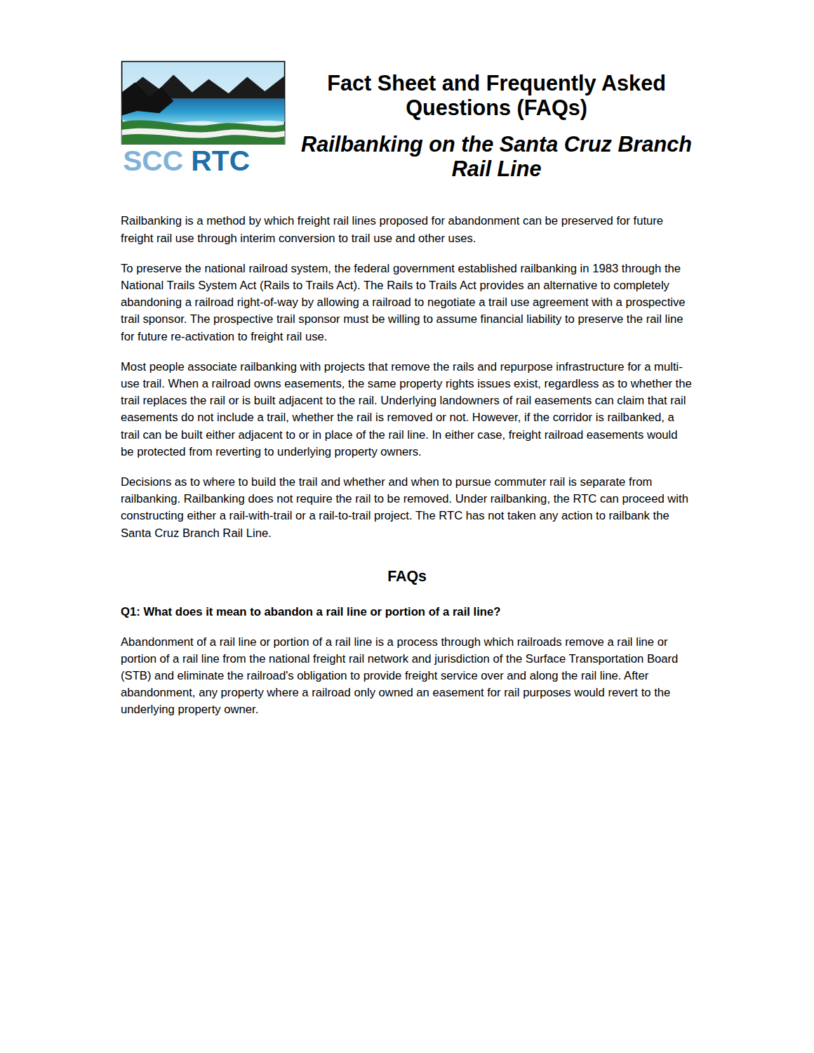SCC RTC
Fact Sheet and Frequently Asked Questions (FAQs)
Railbanking on the Santa Cruz Branch Rail Line
Railbanking is a method by which freight rail lines proposed for abandonment can be preserved for future freight rail use through interim conversion to trail use and other uses.
To preserve the national railroad system, the federal government established railbanking in 1983 through the National Trails System Act (Rails to Trails Act). The Rails to Trails Act provides an alternative to completely abandoning a railroad right-of-way by allowing a railroad to negotiate a trail use agreement with a prospective trail sponsor. The prospective trail sponsor must be willing to assume financial liability to preserve the rail line for future re-activation to freight rail use.
Most people associate railbanking with projects that remove the rails and repurpose infrastructure for a multi-use trail. When a railroad owns easements, the same property rights issues exist, regardless as to whether the trail replaces the rail or is built adjacent to the rail. Underlying landowners of rail easements can claim that rail easements do not include a trail, whether the rail is removed or not. However, if the corridor is railbanked, a trail can be built either adjacent to or in place of the rail line. In either case, freight railroad easements would be protected from reverting to underlying property owners.
Decisions as to where to build the trail and whether and when to pursue commuter rail is separate from railbanking. Railbanking does not require the rail to be removed. Under railbanking, the RTC can proceed with constructing either a rail-with-trail or a rail-to-trail project. The RTC has not taken any action to railbank the Santa Cruz Branch Rail Line.
FAQs
Q1: What does it mean to abandon a rail line or portion of a rail line?
Abandonment of a rail line or portion of a rail line is a process through which railroads remove a rail line or portion of a rail line from the national freight rail network and jurisdiction of the Surface Transportation Board (STB) and eliminate the railroad's obligation to provide freight service over and along the rail line. After abandonment, any property where a railroad only owned an easement for rail purposes would revert to the underlying property owner.